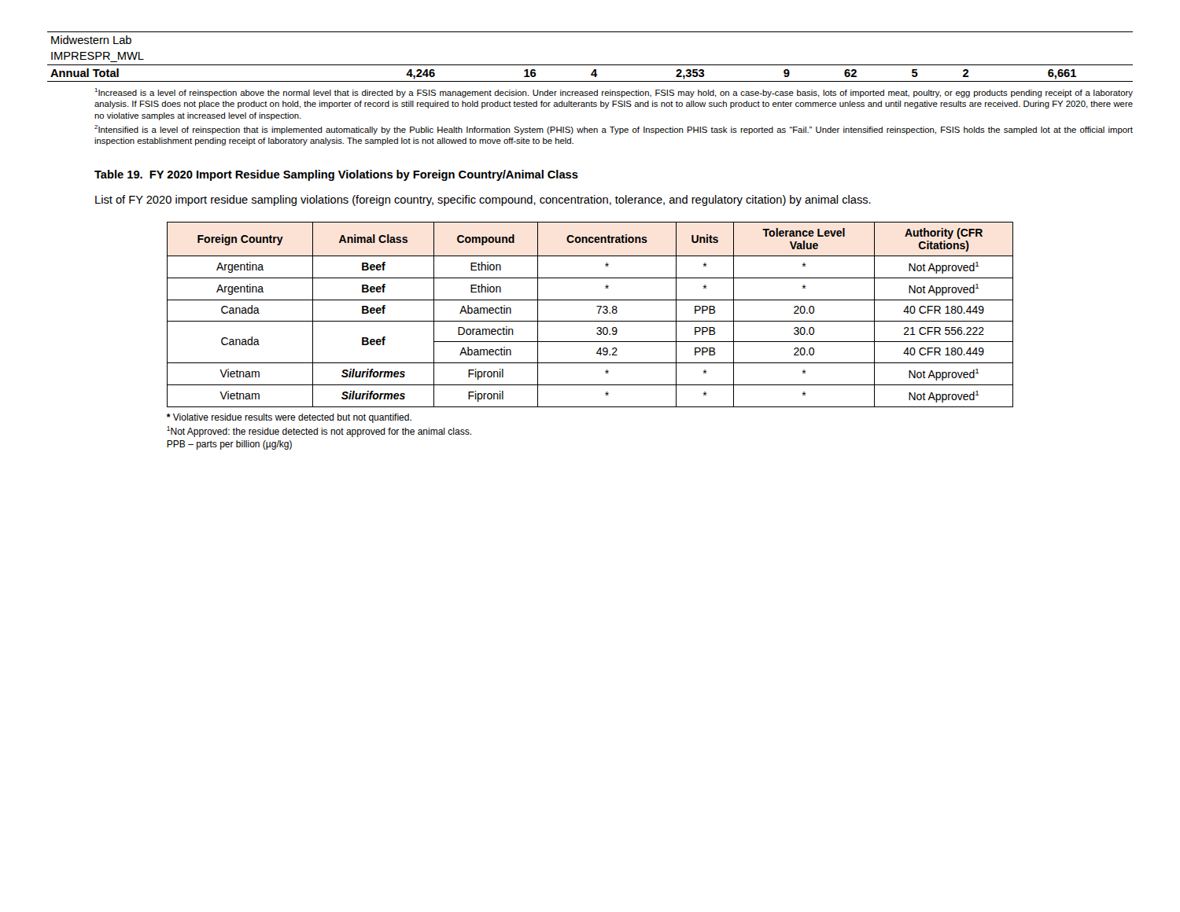| Midwestern Lab |
| IMPRESPR_MWL |
| Annual Total | 4,246 | 16 | 4 | 2,353 | 9 | 62 | 5 | 2 | 6,661 |
1Increased is a level of reinspection above the normal level that is directed by a FSIS management decision. Under increased reinspection, FSIS may hold, on a case-by-case basis, lots of imported meat, poultry, or egg products pending receipt of a laboratory analysis. If FSIS does not place the product on hold, the importer of record is still required to hold product tested for adulterants by FSIS and is not to allow such product to enter commerce unless and until negative results are received. During FY 2020, there were no violative samples at increased level of inspection.
2Intensified is a level of reinspection that is implemented automatically by the Public Health Information System (PHIS) when a Type of Inspection PHIS task is reported as “Fail.” Under intensified reinspection, FSIS holds the sampled lot at the official import inspection establishment pending receipt of laboratory analysis. The sampled lot is not allowed to move off-site to be held.
Table 19. FY 2020 Import Residue Sampling Violations by Foreign Country/Animal Class
List of FY 2020 import residue sampling violations (foreign country, specific compound, concentration, tolerance, and regulatory citation) by animal class.
| Foreign Country | Animal Class | Compound | Concentrations | Units | Tolerance Level Value | Authority (CFR Citations) |
| --- | --- | --- | --- | --- | --- | --- |
| Argentina | Beef | Ethion | * | * | * | Not Approved 1 |
| Argentina | Beef | Ethion | * | * | * | Not Approved 1 |
| Canada | Beef | Abamectin | 73.8 | PPB | 20.0 | 40 CFR 180.449 |
| Canada | Beef | Doramectin | 30.9 | PPB | 30.0 | 21 CFR 556.222 |
| Abamectin | 49.2 | PPB | 20.0 | 40 CFR 180.449 |
| Vietnam | Siluriformes | Fipronil | * | * | * | Not Approved 1 |
| Vietnam | Siluriformes | Fipronil | * | * | * | Not Approved 1 |
* Violative residue results were detected but not quantified.
1Not Approved: the residue detected is not approved for the animal class.
PPB – parts per billion (µg/kg)